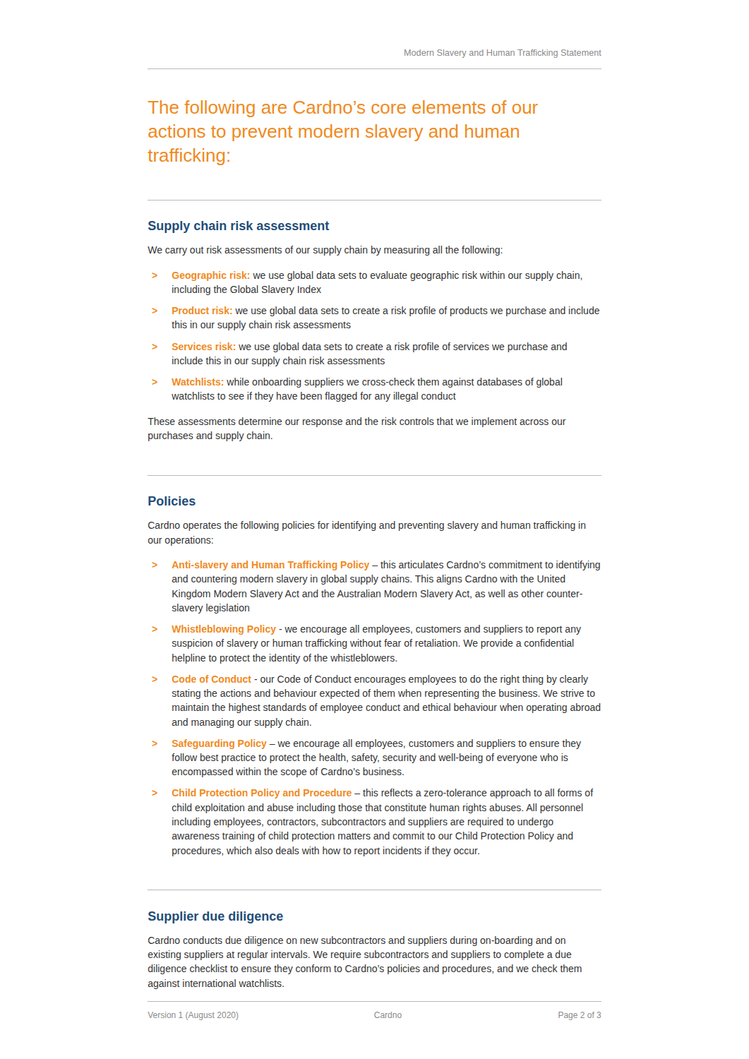Modern Slavery and Human Trafficking Statement
The following are Cardno’s core elements of our actions to prevent modern slavery and human trafficking:
Supply chain risk assessment
We carry out risk assessments of our supply chain by measuring all the following:
Geographic risk: we use global data sets to evaluate geographic risk within our supply chain, including the Global Slavery Index
Product risk: we use global data sets to create a risk profile of products we purchase and include this in our supply chain risk assessments
Services risk: we use global data sets to create a risk profile of services we purchase and include this in our supply chain risk assessments
Watchlists: while onboarding suppliers we cross-check them against databases of global watchlists to see if they have been flagged for any illegal conduct
These assessments determine our response and the risk controls that we implement across our purchases and supply chain.
Policies
Cardno operates the following policies for identifying and preventing slavery and human trafficking in our operations:
Anti-slavery and Human Trafficking Policy – this articulates Cardno’s commitment to identifying and countering modern slavery in global supply chains. This aligns Cardno with the United Kingdom Modern Slavery Act and the Australian Modern Slavery Act, as well as other counter-slavery legislation
Whistleblowing Policy - we encourage all employees, customers and suppliers to report any suspicion of slavery or human trafficking without fear of retaliation. We provide a confidential helpline to protect the identity of the whistleblowers.
Code of Conduct - our Code of Conduct encourages employees to do the right thing by clearly stating the actions and behaviour expected of them when representing the business. We strive to maintain the highest standards of employee conduct and ethical behaviour when operating abroad and managing our supply chain.
Safeguarding Policy – we encourage all employees, customers and suppliers to ensure they follow best practice to protect the health, safety, security and well-being of everyone who is encompassed within the scope of Cardno’s business.
Child Protection Policy and Procedure – this reflects a zero-tolerance approach to all forms of child exploitation and abuse including those that constitute human rights abuses. All personnel including employees, contractors, subcontractors and suppliers are required to undergo awareness training of child protection matters and commit to our Child Protection Policy and procedures, which also deals with how to report incidents if they occur.
Supplier due diligence
Cardno conducts due diligence on new subcontractors and suppliers during on-boarding and on existing suppliers at regular intervals. We require subcontractors and suppliers to complete a due diligence checklist to ensure they conform to Cardno’s policies and procedures, and we check them against international watchlists.
Version 1 (August 2020)
Cardno
Page 2 of 3